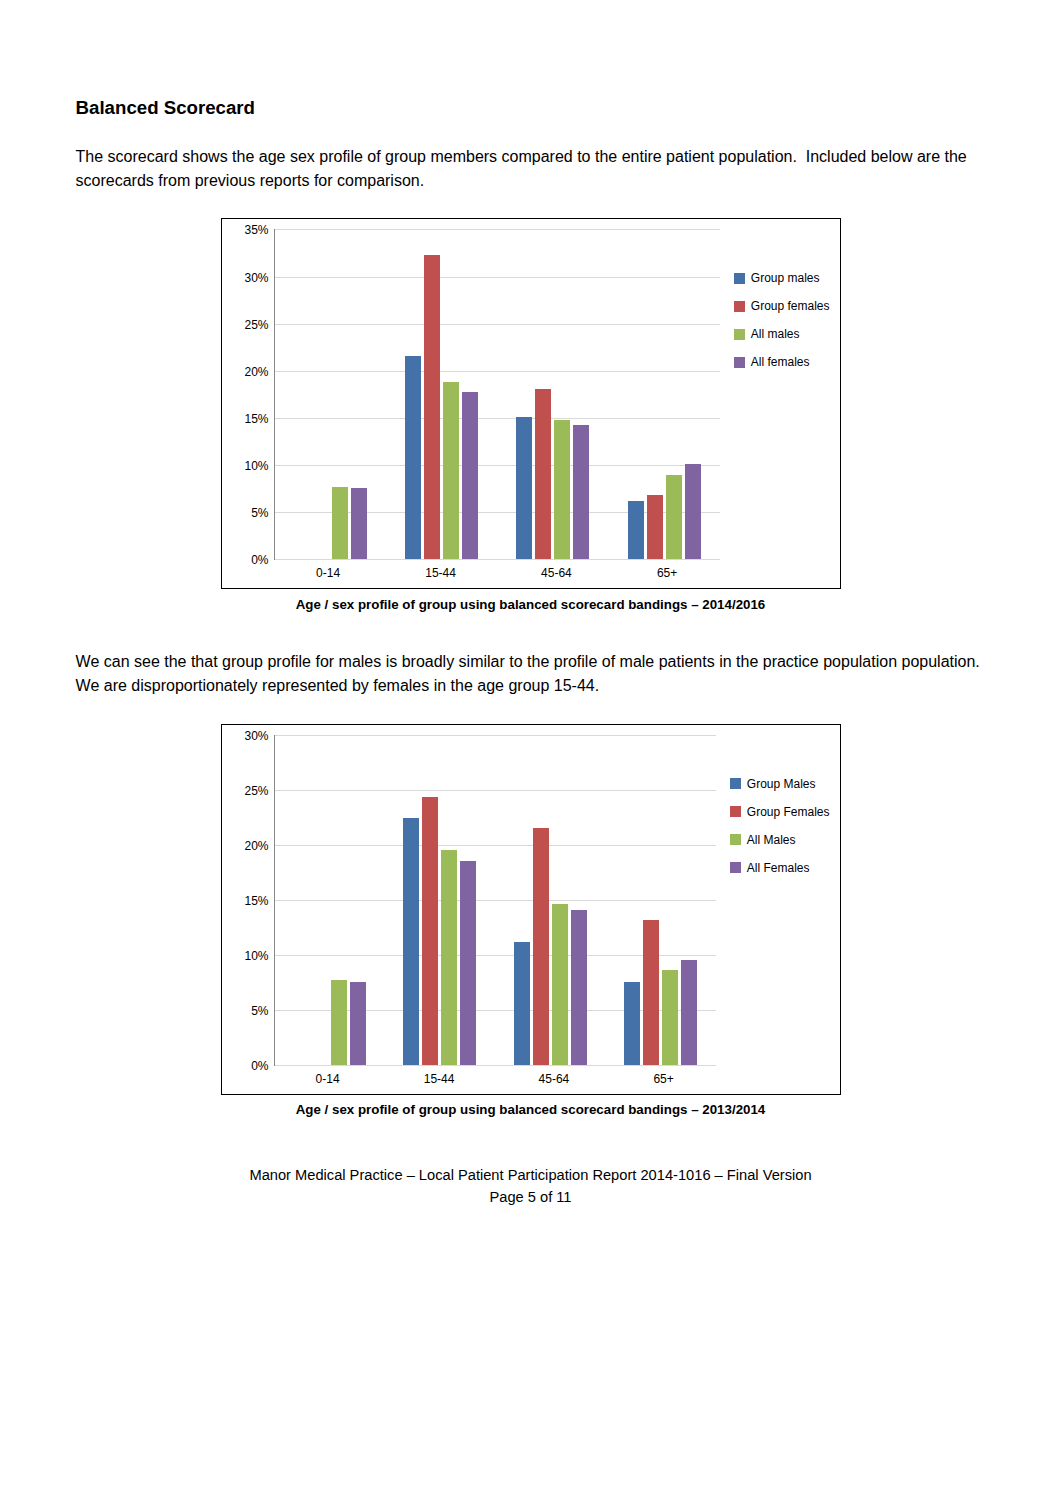Balanced Scorecard
The scorecard shows the age sex profile of group members compared to the entire patient population. Included below are the scorecards from previous reports for comparison.
35%
30%
25%
20%
15%
10%
5%
0%
0-14 15-44 45-64 65+
Group males
Group females
All males
All females
Age / sex profile of group using balanced scorecard bandings – 2014/2016
We can see the that group profile for males is broadly similar to the profile of male patients in the practice population population. We are disproportionately represented by females in the age group 15-44.
30%
25%
20%
15%
10%
5%
0%
0-14 15-44 45-64 65+
Group Males
Group Females
All Males
All Females
Age / sex profile of group using balanced scorecard bandings – 2013/2014
Manor Medical Practice – Local Patient Participation Report 2014-1016 – Final Version
Page 5 of 11